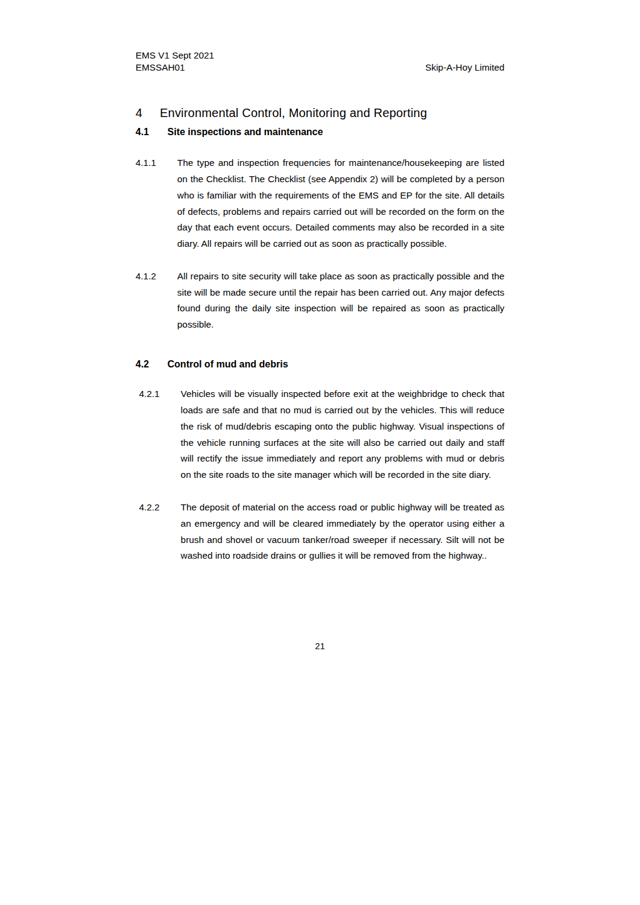EMS V1 Sept 2021
EMSSAH01
Skip-A-Hoy Limited
4 Environmental Control, Monitoring and Reporting
4.1 Site inspections and maintenance
4.1.1
The type and inspection frequencies for maintenance/housekeeping are listed on the Checklist. The Checklist (see Appendix 2) will be completed by a person who is familiar with the requirements of the EMS and EP for the site. All details of defects, problems and repairs carried out will be recorded on the form on the day that each event occurs. Detailed comments may also be recorded in a site diary. All repairs will be carried out as soon as practically possible.
4.1.2
All repairs to site security will take place as soon as practically possible and the site will be made secure until the repair has been carried out. Any major defects found during the daily site inspection will be repaired as soon as practically possible.
4.2 Control of mud and debris
4.2.1
Vehicles will be visually inspected before exit at the weighbridge to check that loads are safe and that no mud is carried out by the vehicles. This will reduce the risk of mud/debris escaping onto the public highway. Visual inspections of the vehicle running surfaces at the site will also be carried out daily and staff will rectify the issue immediately and report any problems with mud or debris on the site roads to the site manager which will be recorded in the site diary.
4.2.2
The deposit of material on the access road or public highway will be treated as an emergency and will be cleared immediately by the operator using either a brush and shovel or vacuum tanker/road sweeper if necessary. Silt will not be washed into roadside drains or gullies it will be removed from the highway..
21